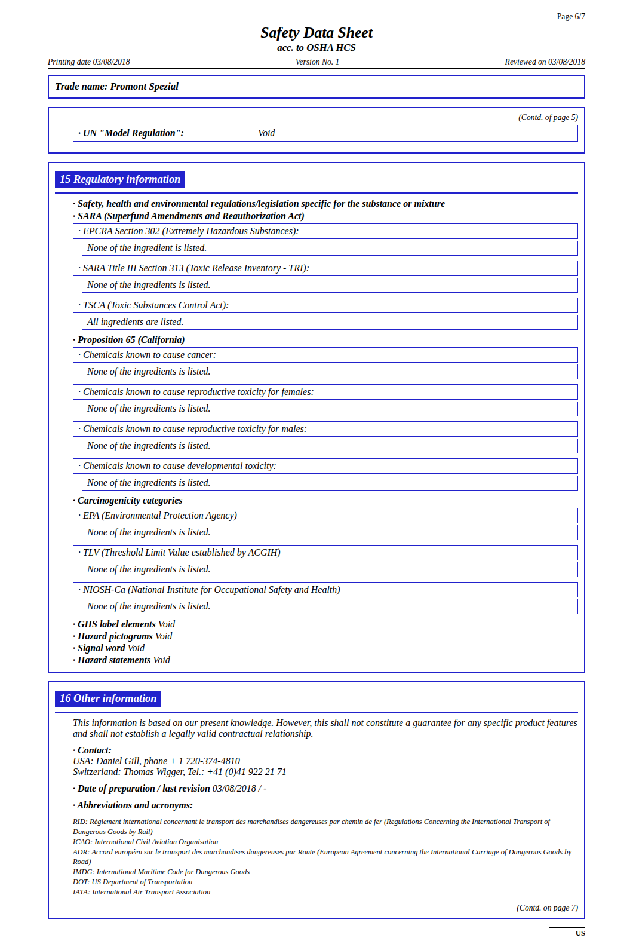Page 6/7
Safety Data Sheet
acc. to OSHA HCS
Printing date 03/08/2018 Version No. 1 Reviewed on 03/08/2018
Trade name: Promont Spezial
(Contd. of page 5)
· UN "Model Regulation": Void
15 Regulatory information
· Safety, health and environmental regulations/legislation specific for the substance or mixture
· SARA (Superfund Amendments and Reauthorization Act)
· EPCRA Section 302 (Extremely Hazardous Substances):
None of the ingredient is listed.
· SARA Title III Section 313 (Toxic Release Inventory - TRI):
None of the ingredients is listed.
· TSCA (Toxic Substances Control Act):
All ingredients are listed.
· Proposition 65 (California)
· Chemicals known to cause cancer:
None of the ingredients is listed.
· Chemicals known to cause reproductive toxicity for females:
None of the ingredients is listed.
· Chemicals known to cause reproductive toxicity for males:
None of the ingredients is listed.
· Chemicals known to cause developmental toxicity:
None of the ingredients is listed.
· Carcinogenicity categories
· EPA (Environmental Protection Agency)
None of the ingredients is listed.
· TLV (Threshold Limit Value established by ACGIH)
None of the ingredients is listed.
· NIOSH-Ca (National Institute for Occupational Safety and Health)
None of the ingredients is listed.
· GHS label elements Void
· Hazard pictograms Void
· Signal word Void
· Hazard statements Void
16 Other information
This information is based on our present knowledge. However, this shall not constitute a guarantee for any specific product features and shall not establish a legally valid contractual relationship.
· Contact:
USA: Daniel Gill, phone + 1 720-374-4810
Switzerland: Thomas Wigger, Tel.: +41 (0)41 922 21 71
· Date of preparation / last revision 03/08/2018 / -
· Abbreviations and acronyms:
RID: Règlement international concernant le transport des marchandises dangereuses par chemin de fer (Regulations Concerning the International Transport of Dangerous Goods by Rail)
ICAO: International Civil Aviation Organisation
ADR: Accord européen sur le transport des marchandises dangereuses par Route (European Agreement concerning the International Carriage of Dangerous Goods by Road)
IMDG: International Maritime Code for Dangerous Goods
DOT: US Department of Transportation
IATA: International Air Transport Association
(Contd. on page 7)
US